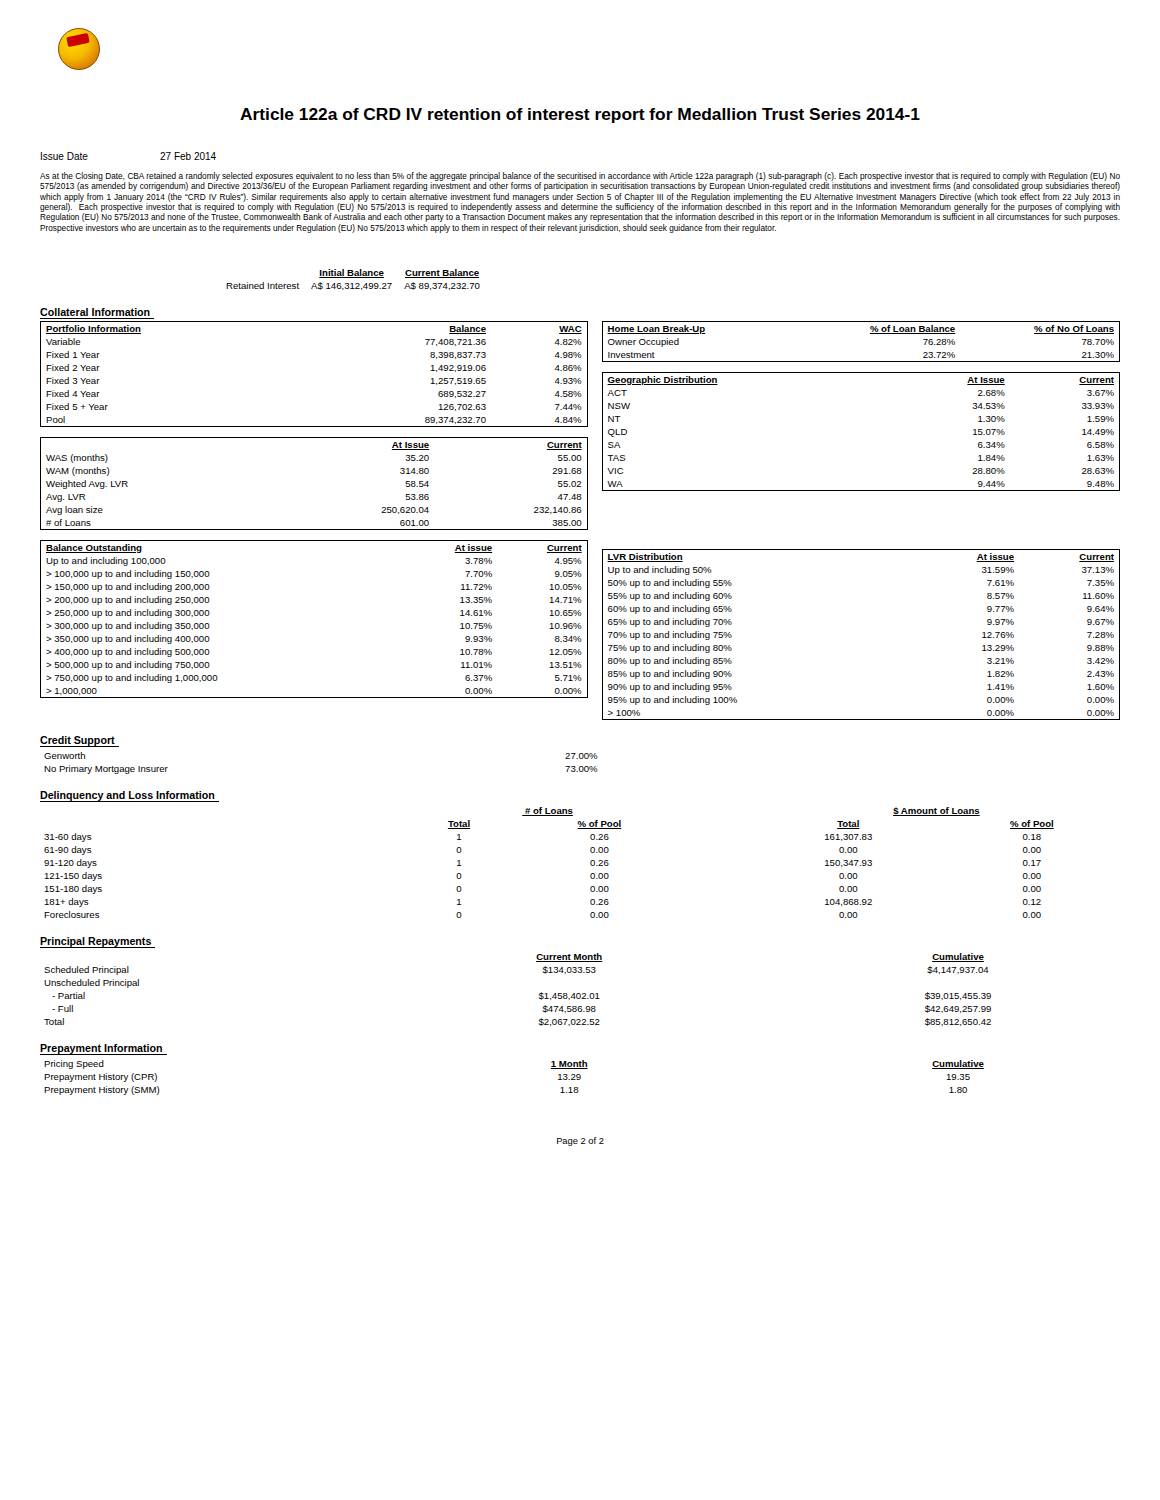Article 122a of CRD IV retention of interest report for Medallion Trust Series 2014-1
Issue Date27 Feb 2014
As at the Closing Date, CBA retained a randomly selected exposures equivalent to no less than 5% of the aggregate principal balance of the securitised in accordance with Article 122a paragraph (1) sub-paragraph (c). Each prospective investor that is required to comply with Regulation (EU) No 575/2013 (as amended by corrigendum) and Directive 2013/36/EU of the European Parliament regarding investment and other forms of participation in securitisation transactions by European Union-regulated credit institutions and investment firms (and consolidated group subsidiaries thereof) which apply from 1 January 2014 (the “CRD IV Rules”). Similar requirements also apply to certain alternative investment fund managers under Section 5 of Chapter III of the Regulation implementing the EU Alternative Investment Managers Directive (which took effect from 22 July 2013 in general). Each prospective investor that is required to comply with Regulation (EU) No 575/2013 is required to independently assess and determine the sufficiency of the information described in this report and in the Information Memorandum generally for the purposes of complying with Regulation (EU) No 575/2013 and none of the Trustee, Commonwealth Bank of Australia and each other party to a Transaction Document makes any representation that the information described in this report or in the Information Memorandum is sufficient in all circumstances for such purposes. Prospective investors who are uncertain as to the requirements under Regulation (EU) No 575/2013 which apply to them in respect of their relevant jurisdiction, should seek guidance from their regulator.
| | Initial Balance | Current Balance |
| Retained Interest | A$ 146,312,499.27 | A$ 89,374,232.70 |
Collateral Information
| / Portfolio Information / Balance / WAC / / Variable / 77,408,721.36 / 4.82% / / Fixed 1 Year / 8,398,837.73 / 4.98% / / Fixed 2 Year / 1,492,919.06 / 4.86% / / Fixed 3 Year / 1,257,519.65 / 4.93% / / Fixed 4 Year / 689,532.27 / 4.58% / / Fixed 5 + Year / 126,702.63 / 7.44% / / Pool / 89,374,232.70 / 4.84% / / / At Issue / Current / / WAS (months) / 35.20 / 55.00 / / WAM (months) / 314.80 / 291.68 / / Weighted Avg. LVR / 58.54 / 55.02 / / Avg. LVR / 53.86 / 47.48 / / Avg loan size / 250,620.04 / 232,140.86 / / # of Loans / 601.00 / 385.00 / / Balance Outstanding / At issue / Current / / Up to and including 100,000 / 3.78% / 4.95% / / > 100,000 up to and including 150,000 / 7.70% / 9.05% / / > 150,000 up to and including 200,000 / 11.72% / 10.05% / / > 200,000 up to and including 250,000 / 13.35% / 14.71% / / > 250,000 up to and including 300,000 / 14.61% / 10.65% / / > 300,000 up to and including 350,000 / 10.75% / 10.96% / / > 350,000 up to and including 400,000 / 9.93% / 8.34% / / > 400,000 up to and including 500,000 / 10.78% / 12.05% / / > 500,000 up to and including 750,000 / 11.01% / 13.51% / / > 750,000 up to and including 1,000,000 / 6.37% / 5.71% / / > 1,000,000 / 0.00% / 0.00% / | / Home Loan Break-Up / % of Loan Balance / % of No Of Loans / / Owner Occupied / 76.28% / 78.70% / / Investment / 23.72% / 21.30% / / Geographic Distribution / At Issue / Current / / ACT / 2.68% / 3.67% / / NSW / 34.53% / 33.93% / / NT / 1.30% / 1.59% / / QLD / 15.07% / 14.49% / / SA / 6.34% / 6.58% / / TAS / 1.84% / 1.63% / / VIC / 28.80% / 28.63% / / WA / 9.44% / 9.48% / / LVR Distribution / At issue / Current / / Up to and including 50% / 31.59% / 37.13% / / 50% up to and including 55% / 7.61% / 7.35% / / 55% up to and including 60% / 8.57% / 11.60% / / 60% up to and including 65% / 9.77% / 9.64% / / 65% up to and including 70% / 9.97% / 9.67% / / 70% up to and including 75% / 12.76% / 7.28% / / 75% up to and including 80% / 13.29% / 9.88% / / 80% up to and including 85% / 3.21% / 3.42% / / 85% up to and including 90% / 1.82% / 2.43% / / 90% up to and including 95% / 1.41% / 1.60% / / 95% up to and including 100% / 0.00% / 0.00% / / > 100% / 0.00% / 0.00% / |
Credit Support
| Genworth | 27.00% |
| No Primary Mortgage Insurer | 73.00% |
Delinquency and Loss Information
| | # of Loans | | $ Amount of Loans |
| | Total | % of Pool | | Total | % of Pool |
| 31-60 days | 1 | 0.26 | | 161,307.83 | 0.18 |
| 61-90 days | 0 | 0.00 | | 0.00 | 0.00 |
| 91-120 days | 1 | 0.26 | | 150,347.93 | 0.17 |
| 121-150 days | 0 | 0.00 | | 0.00 | 0.00 |
| 151-180 days | 0 | 0.00 | | 0.00 | 0.00 |
| 181+ days | 1 | 0.26 | | 104,868.92 | 0.12 |
| Foreclosures | 0 | 0.00 | | 0.00 | 0.00 |
Principal Repayments
| | Current Month | | Cumulative |
| Scheduled Principal | $134,033.53 | | $4,147,937.04 |
| Unscheduled Principal | | | |
| - Partial | $1,458,402.01 | | $39,015,455.39 |
| - Full | $474,586.98 | | $42,649,257.99 |
| Total | $2,067,022.52 | | $85,812,650.42 |
Prepayment Information
| Pricing Speed | 1 Month | | Cumulative |
| Prepayment History (CPR) | 13.29 | | 19.35 |
| Prepayment History (SMM) | 1.18 | | 1.80 |
Page 2 of 2